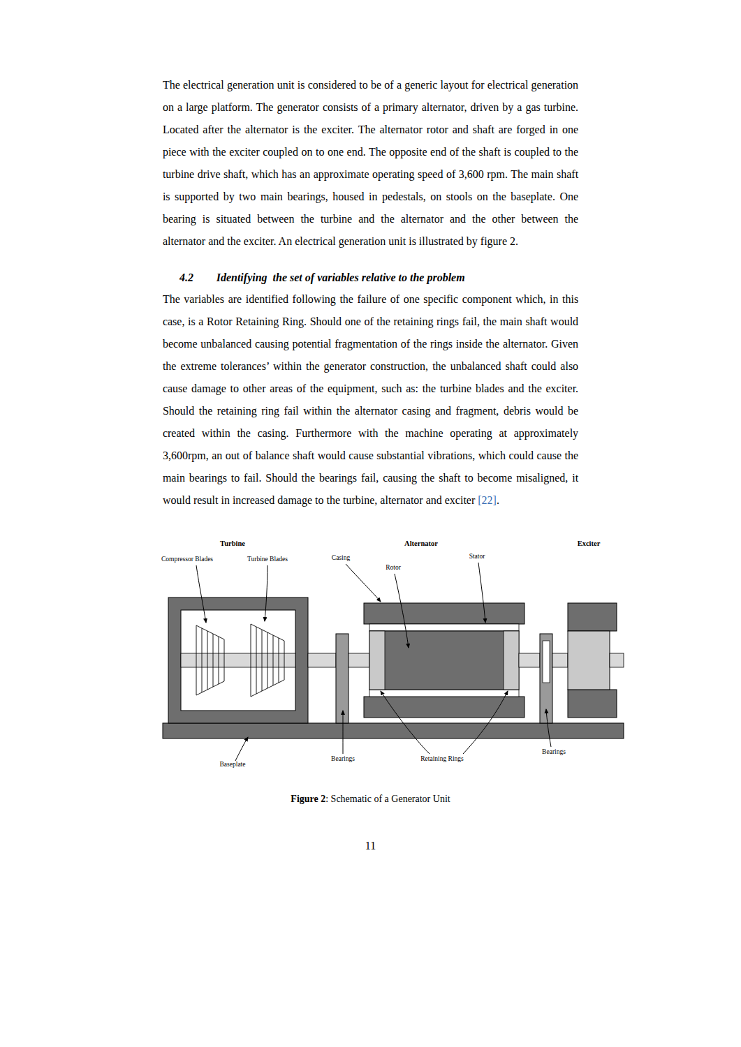The electrical generation unit is considered to be of a generic layout for electrical generation on a large platform. The generator consists of a primary alternator, driven by a gas turbine. Located after the alternator is the exciter. The alternator rotor and shaft are forged in one piece with the exciter coupled on to one end. The opposite end of the shaft is coupled to the turbine drive shaft, which has an approximate operating speed of 3,600 rpm. The main shaft is supported by two main bearings, housed in pedestals, on stools on the baseplate. One bearing is situated between the turbine and the alternator and the other between the alternator and the exciter. An electrical generation unit is illustrated by figure 2.
4.2 Identifying the set of variables relative to the problem
The variables are identified following the failure of one specific component which, in this case, is a Rotor Retaining Ring. Should one of the retaining rings fail, the main shaft would become unbalanced causing potential fragmentation of the rings inside the alternator. Given the extreme tolerances’ within the generator construction, the unbalanced shaft could also cause damage to other areas of the equipment, such as: the turbine blades and the exciter. Should the retaining ring fail within the alternator casing and fragment, debris would be created within the casing. Furthermore with the machine operating at approximately 3,600rpm, an out of balance shaft would cause substantial vibrations, which could cause the main bearings to fail. Should the bearings fail, causing the shaft to become misaligned, it would result in increased damage to the turbine, alternator and exciter [22].
Turbine Alternator Exciter Compressor Blades Turbine Blades Casing Rotor Stator Baseplate Bearings Retaining Rings Bearings
Figure 2: Schematic of a Generator Unit
11